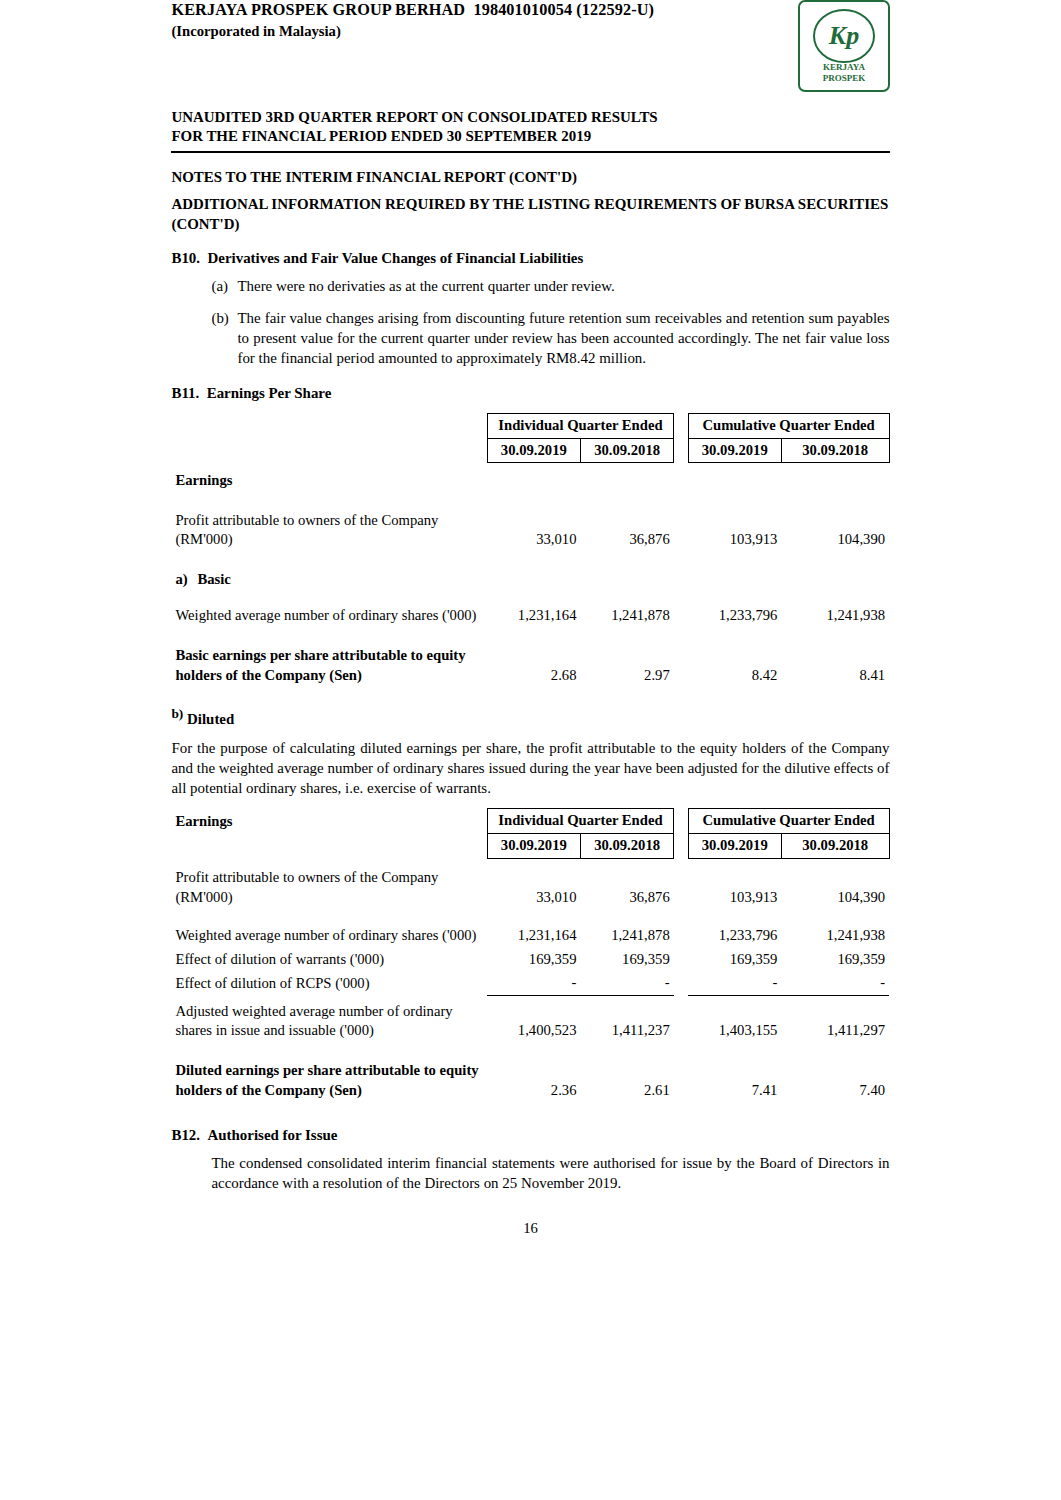KERJAYA PROSPEK GROUP BERHAD 198401010054 (122592-U)
(Incorporated in Malaysia)
Kp KERJAYA PROSPEK
UNAUDITED 3RD QUARTER REPORT ON CONSOLIDATED RESULTS
FOR THE FINANCIAL PERIOD ENDED 30 SEPTEMBER 2019
NOTES TO THE INTERIM FINANCIAL REPORT (CONT'D)
ADDITIONAL INFORMATION REQUIRED BY THE LISTING REQUIREMENTS OF BURSA SECURITIES (CONT'D)
B10. Derivatives and Fair Value Changes of Financial Liabilities
(a)
There were no derivaties as at the current quarter under review.
(b)
The fair value changes arising from discounting future retention sum receivables and retention sum payables to present value for the current quarter under review has been accounted accordingly. The net fair value loss for the financial period amounted to approximately RM8.42 million.
B11. Earnings Per Share
| | Individual Quarter Ended | | Cumulative Quarter Ended |
| | 30.09.2019 | 30.09.2018 | | 30.09.2019 | 30.09.2018 |
| Earnings | | | | | |
| Profit attributable to owners of the Company (RM'000) | 33,010 | 36,876 | | 103,913 | 104,390 |
| a) Basic | | | | | |
| Weighted average number of ordinary shares ('000) | 1,231,164 | 1,241,878 | | 1,233,796 | 1,241,938 |
| Basic earnings per share attributable to equity holders of the Company (Sen) | 2.68 | 2.97 | | 8.42 | 8.41 |
b) Diluted
For the purpose of calculating diluted earnings per share, the profit attributable to the equity holders of the Company and the weighted average number of ordinary shares issued during the year have been adjusted for the dilutive effects of all potential ordinary shares, i.e. exercise of warrants.
| Earnings | Individual Quarter Ended | | Cumulative Quarter Ended |
| | 30.09.2019 | 30.09.2018 | | 30.09.2019 | 30.09.2018 |
| Profit attributable to owners of the Company (RM'000) | 33,010 | 36,876 | | 103,913 | 104,390 |
| Weighted average number of ordinary shares ('000) | 1,231,164 | 1,241,878 | | 1,233,796 | 1,241,938 |
| Effect of dilution of warrants ('000) | 169,359 | 169,359 | | 169,359 | 169,359 |
| Effect of dilution of RCPS ('000) | - | - | | - | - |
| Adjusted weighted average number of ordinary shares in issue and issuable ('000) | 1,400,523 | 1,411,237 | | 1,403,155 | 1,411,297 |
| Diluted earnings per share attributable to equity holders of the Company (Sen) | 2.36 | 2.61 | | 7.41 | 7.40 |
B12. Authorised for Issue
The condensed consolidated interim financial statements were authorised for issue by the Board of Directors in accordance with a resolution of the Directors on 25 November 2019.
16